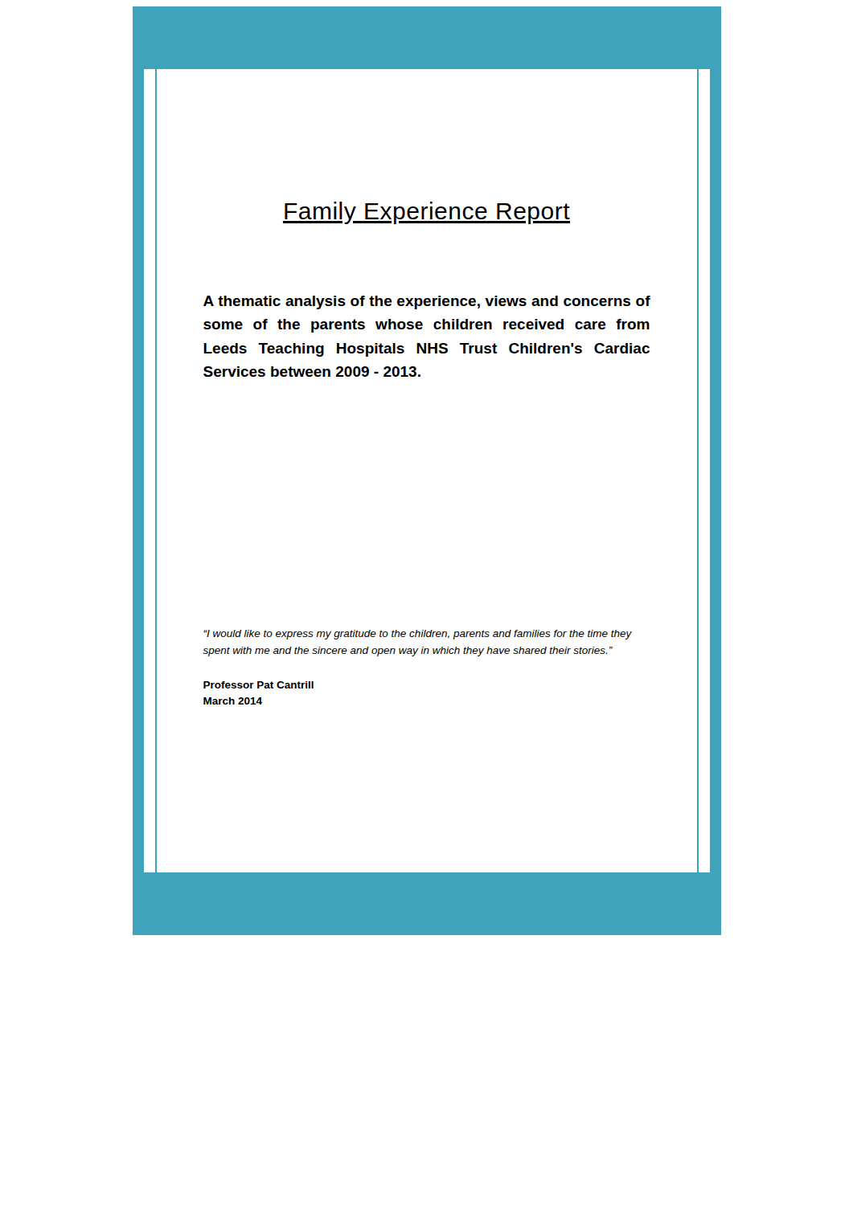Family Experience Report
A thematic analysis of the experience, views and concerns of some of the parents whose children received care from Leeds Teaching Hospitals NHS Trust Children's Cardiac Services between 2009 - 2013.
“I would like to express my gratitude to the children, parents and families for the time they spent with me and the sincere and open way in which they have shared their stories.”
Professor Pat Cantrill
March 2014